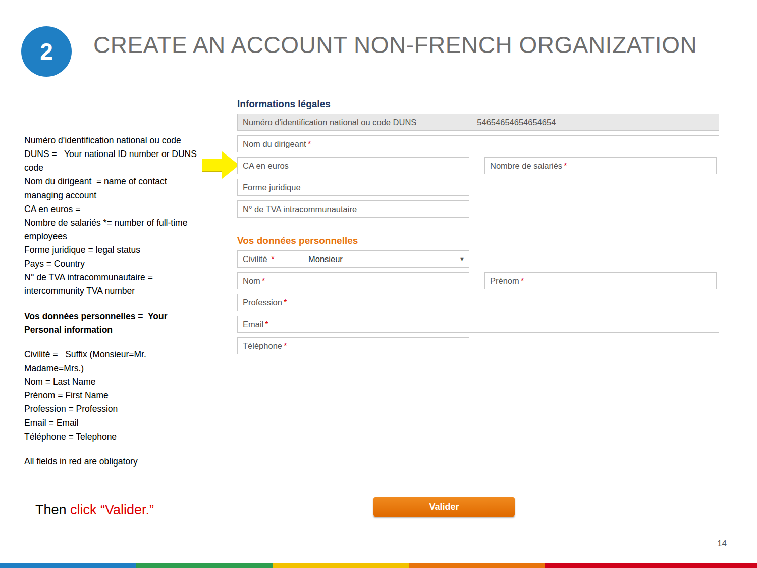2
CREATE AN ACCOUNT NON-FRENCH ORGANIZATION
Numéro d'identification national ou code DUNS = Your national ID number or DUNS code
Nom du dirigeant = name of contact managing account
CA en euros =
Nombre de salariés *= number of full-time employees
Forme juridique = legal status
Pays = Country
N° de TVA intracommunautaire = intercommunity TVA number
Vos données personnelles = Your Personal information
Civilité = Suffix (Monsieur=Mr. Madame=Mrs.)
Nom = Last Name
Prénom = First Name
Profession = Profession
Email = Email
Téléphone = Telephone
All fields in red are obligatory
Informations légales
Numéro d'identification national ou code DUNS 54654654654654654
Nom du dirigeant *
CA en euros
Nombre de salariés *
Forme juridique
N° de TVA intracommunautaire
Vos données personnelles
Civilité * Monsieur
Nom *
Prénom *
Profession *
Email *
Téléphone *
Valider
Then click “Valider.”
14